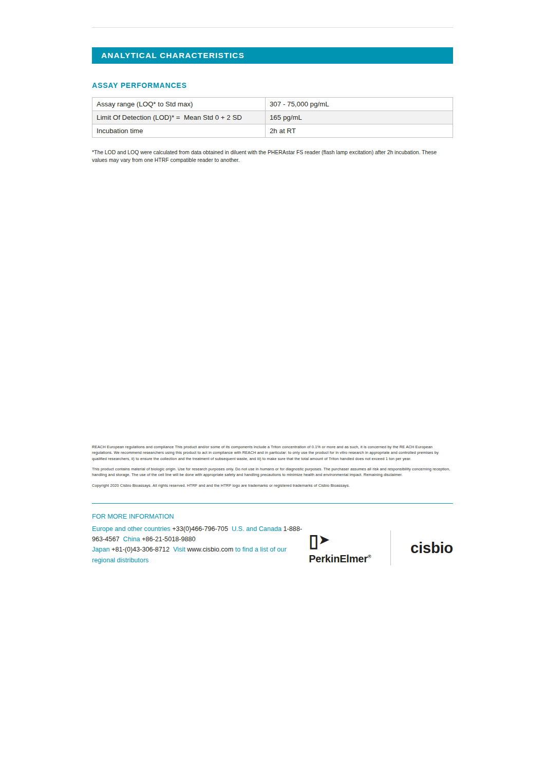ANALYTICAL CHARACTERISTICS
ASSAY PERFORMANCES
| Assay range (LOQ* to Std max) | 307 - 75,000 pg/mL |
| Limit Of Detection (LOD)* = Mean Std 0 + 2 SD | 165 pg/mL |
| Incubation time | 2h at RT |
*The LOD and LOQ were calculated from data obtained in diluent with the PHERAstar FS reader (flash lamp excitation) after 2h incubation. These values may vary from one HTRF compatible reader to another.
REACH European regulations and compliance This product and/or some of its components include a Triton concentration of 0.1% or more and as such, it is concerned by the RE ACH European regulations. We recommend researchers using this product to act in compliance with REACH and in particular: to only use the product for in vitro research in appropriate and controlled premises by qualified researchers, ii) to ensure the collection and the treatment of subsequent waste, and iii) to make sure that the total amount of Triton handled does not exceed 1 ton per year.
This product contains material of biologic origin. Use for research purposes only. Do not use in humans or for diagnostic purposes. The purchaser assumes all risk and responsibility concerning reception, handling and storage. The use of the cell line will be done with appropriate safety and handling precautions to minimize health and environmental impact. Remaining disclaimer.
Copyright 2020 Cisbio Bioassays. All rights reserved. HTRF and and the HTRF logo are trademarks or registered trademarks of Cisbio Bioassays.
FOR MORE INFORMATION
Europe and other countries +33(0)466-796-705 U.S. and Canada 1-888-963-4567 China +86-21-5018-9880
Japan +81-(0)43-306-8712 Visit www.cisbio.com to find a list of our regional distributors
▯➤
PerkinElmer®
cisbio